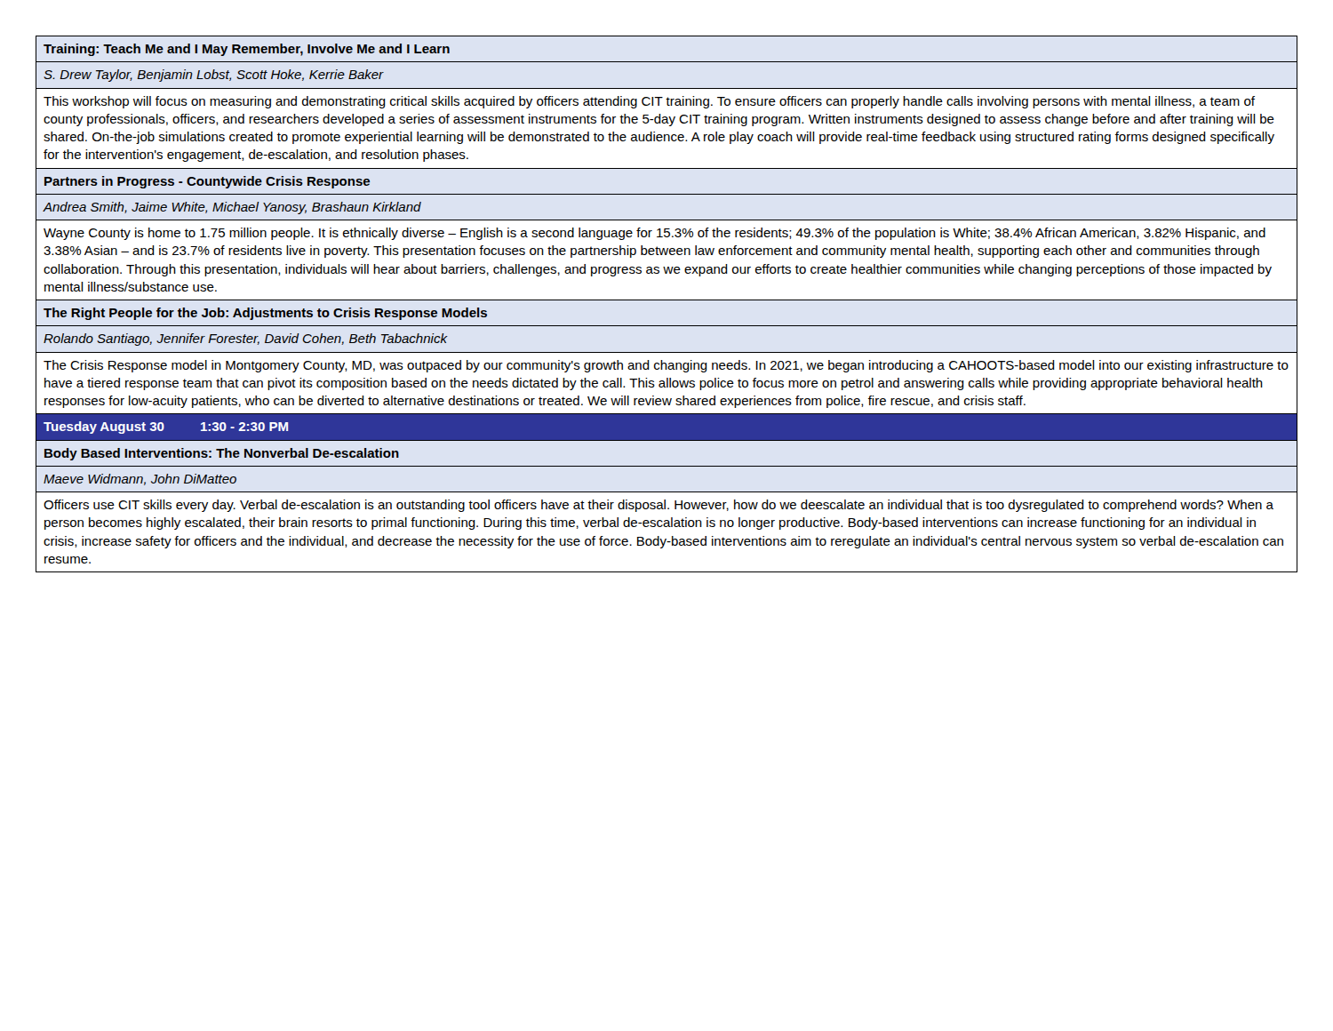| Training: Teach Me and I May Remember, Involve Me and I Learn |
| S. Drew Taylor, Benjamin Lobst, Scott Hoke, Kerrie Baker |
| This workshop will focus on measuring and demonstrating critical skills acquired by officers attending CIT training. To ensure officers can properly handle calls involving persons with mental illness, a team of county professionals, officers, and researchers developed a series of assessment instruments for the 5-day CIT training program. Written instruments designed to assess change before and after training will be shared. On-the-job simulations created to promote experiential learning will be demonstrated to the audience. A role play coach will provide real-time feedback using structured rating forms designed specifically for the intervention's engagement, de-escalation, and resolution phases. |
| Partners in Progress - Countywide Crisis Response |
| Andrea Smith, Jaime White, Michael Yanosy, Brashaun Kirkland |
| Wayne County is home to 1.75 million people. It is ethnically diverse – English is a second language for 15.3% of the residents; 49.3% of the population is White; 38.4% African American, 3.82% Hispanic, and 3.38% Asian – and is 23.7% of residents live in poverty. This presentation focuses on the partnership between law enforcement and community mental health, supporting each other and communities through collaboration. Through this presentation, individuals will hear about barriers, challenges, and progress as we expand our efforts to create healthier communities while changing perceptions of those impacted by mental illness/substance use. |
| The Right People for the Job: Adjustments to Crisis Response Models |
| Rolando Santiago, Jennifer Forester, David Cohen, Beth Tabachnick |
| The Crisis Response model in Montgomery County, MD, was outpaced by our community's growth and changing needs. In 2021, we began introducing a CAHOOTS-based model into our existing infrastructure to have a tiered response team that can pivot its composition based on the needs dictated by the call. This allows police to focus more on petrol and answering calls while providing appropriate behavioral health responses for low-acuity patients, who can be diverted to alternative destinations or treated. We will review shared experiences from police, fire rescue, and crisis staff. |
| Tuesday August 30 1:30 - 2:30 PM |
| Body Based Interventions: The Nonverbal De-escalation |
| Maeve Widmann, John DiMatteo |
| Officers use CIT skills every day. Verbal de-escalation is an outstanding tool officers have at their disposal. However, how do we deescalate an individual that is too dysregulated to comprehend words? When a person becomes highly escalated, their brain resorts to primal functioning. During this time, verbal de-escalation is no longer productive. Body-based interventions can increase functioning for an individual in crisis, increase safety for officers and the individual, and decrease the necessity for the use of force. Body-based interventions aim to reregulate an individual's central nervous system so verbal de-escalation can resume. |